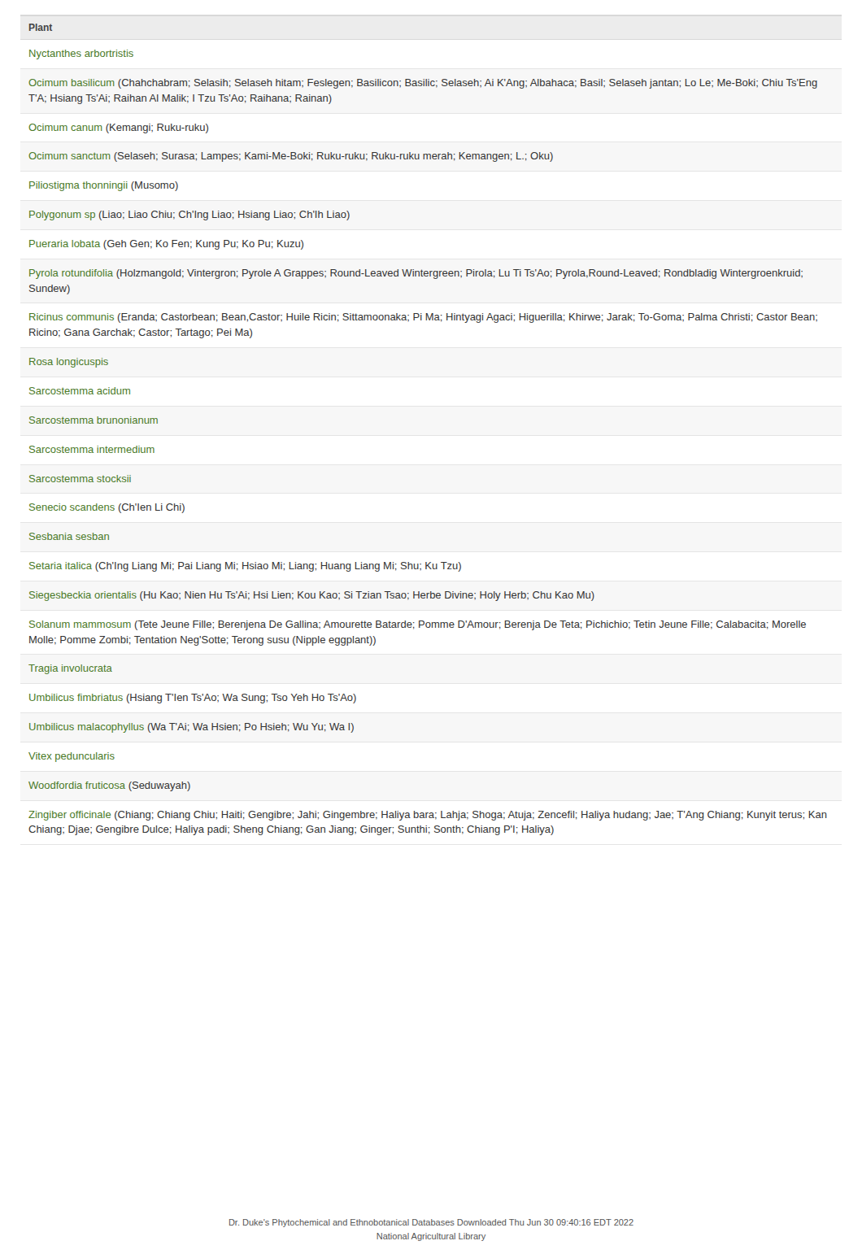| Plant |
| --- |
| Nyctanthes arbortristis |
| Ocimum basilicum (Chahchabram; Selasih; Selaseh hitam; Feslegen; Basilicon; Basilic; Selaseh; Ai K'Ang; Albahaca; Basil; Selaseh jantan; Lo Le; Me-Boki; Chiu Ts'Eng T'A; Hsiang Ts'Ai; Raihan Al Malik; I Tzu Ts'Ao; Raihana; Rainan) |
| Ocimum canum (Kemangi; Ruku-ruku) |
| Ocimum sanctum (Selaseh; Surasa; Lampes; Kami-Me-Boki; Ruku-ruku; Ruku-ruku merah; Kemangen; L.; Oku) |
| Piliostigma thonningii (Musomo) |
| Polygonum sp (Liao; Liao Chiu; Ch'Ing Liao; Hsiang Liao; Ch'Ih Liao) |
| Pueraria lobata (Geh Gen; Ko Fen; Kung Pu; Ko Pu; Kuzu) |
| Pyrola rotundifolia (Holzmangold; Vintergron; Pyrole A Grappes; Round-Leaved Wintergreen; Pirola; Lu Ti Ts'Ao; Pyrola,Round-Leaved; Rondbladig Wintergroenkruid; Sundew) |
| Ricinus communis (Eranda; Castorbean; Bean,Castor; Huile Ricin; Sittamoonaka; Pi Ma; Hintyagi Agaci; Higuerilla; Khirwe; Jarak; To-Goma; Palma Christi; Castor Bean; Ricino; Gana Garchak; Castor; Tartago; Pei Ma) |
| Rosa longicuspis |
| Sarcostemma acidum |
| Sarcostemma brunonianum |
| Sarcostemma intermedium |
| Sarcostemma stocksii |
| Senecio scandens (Ch'Ien Li Chi) |
| Sesbania sesban |
| Setaria italica (Ch'Ing Liang Mi; Pai Liang Mi; Hsiao Mi; Liang; Huang Liang Mi; Shu; Ku Tzu) |
| Siegesbeckia orientalis (Hu Kao; Nien Hu Ts'Ai; Hsi Lien; Kou Kao; Si Tzian Tsao; Herbe Divine; Holy Herb; Chu Kao Mu) |
| Solanum mammosum (Tete Jeune Fille; Berenjena De Gallina; Amourette Batarde; Pomme D'Amour; Berenja De Teta; Pichichio; Tetin Jeune Fille; Calabacita; Morelle Molle; Pomme Zombi; Tentation Neg'Sotte; Terong susu (Nipple eggplant)) |
| Tragia involucrata |
| Umbilicus fimbriatus (Hsiang T'Ien Ts'Ao; Wa Sung; Tso Yeh Ho Ts'Ao) |
| Umbilicus malacophyllus (Wa T'Ai; Wa Hsien; Po Hsieh; Wu Yu; Wa I) |
| Vitex peduncularis |
| Woodfordia fruticosa (Seduwayah) |
| Zingiber officinale (Chiang; Chiang Chiu; Haiti; Gengibre; Jahi; Gingembre; Haliya bara; Lahja; Shoga; Atuja; Zencefil; Haliya hudang; Jae; T'Ang Chiang; Kunyit terus; Kan Chiang; Djae; Gengibre Dulce; Haliya padi; Sheng Chiang; Gan Jiang; Ginger; Sunthi; Sonth; Chiang P'I; Haliya) |
Dr. Duke's Phytochemical and Ethnobotanical Databases Downloaded Thu Jun 30 09:40:16 EDT 2022
National Agricultural Library